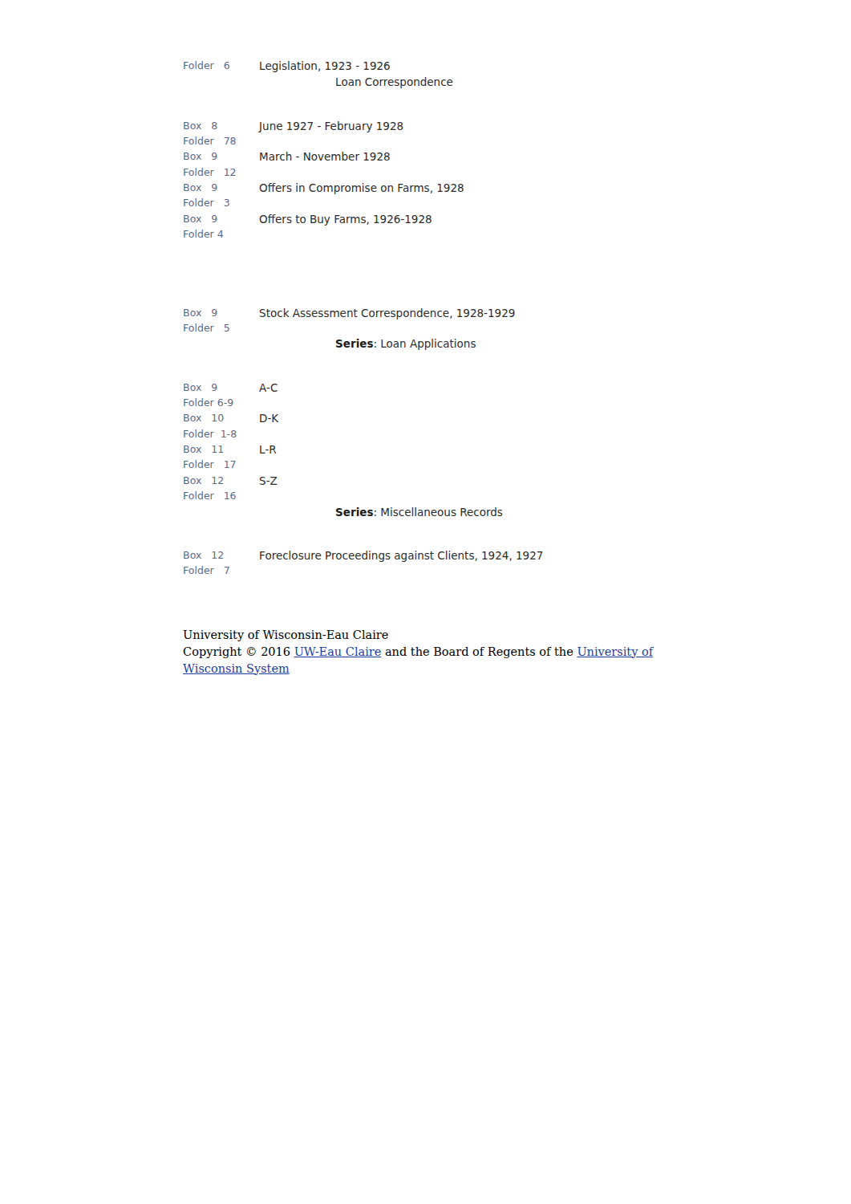| Folder 6 | Legislation, 1923 - 1926 |
| | Loan Correspondence |
| Box 8 Folder 78 | June 1927 - February 1928 |
| Box 9 Folder 12 | March - November 1928 |
| Box 9 Folder 3 | Offers in Compromise on Farms, 1928 |
| Box 9 Folder 4 | Offers to Buy Farms, 1926-1928 |
| Box 9 Folder 5 | Stock Assessment Correspondence, 1928-1929 |
| | Series : Loan Applications |
| Box 9 Folder 6-9 | A-C |
| Box 10 Folder 1-8 | D-K |
| Box 11 Folder 17 | L-R |
| Box 12 Folder 16 | S-Z |
| | Series : Miscellaneous Records |
| Box 12 Folder 7 | Foreclosure Proceedings against Clients, 1924, 1927 |
University of Wisconsin-Eau Claire
Copyright © 2016 UW-Eau Claire and the Board of Regents of the University of Wisconsin System